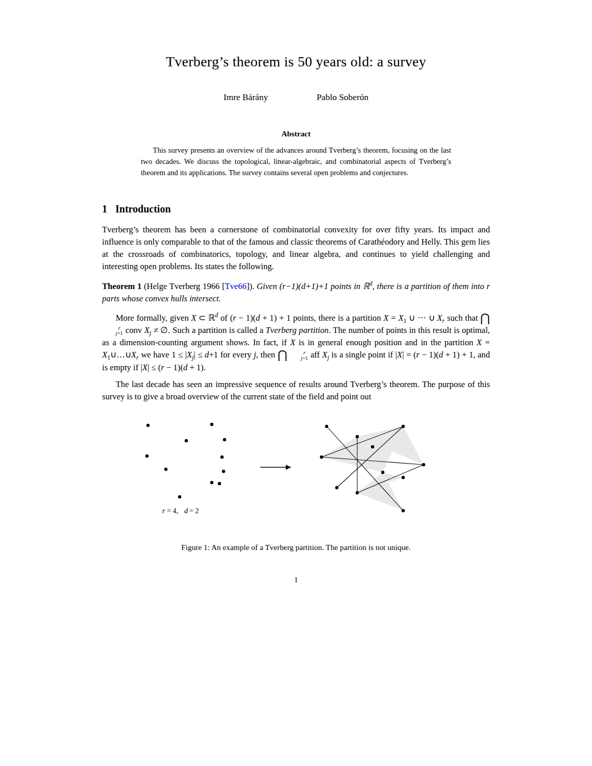Tverberg’s theorem is 50 years old: a survey
Imre Bárány Pablo Soberón
Abstract
This survey presents an overview of the advances around Tverberg’s theorem, focusing on the last two decades. We discuss the topological, linear-algebraic, and combinatorial aspects of Tverberg’s theorem and its applications. The survey contains several open problems and conjectures.
1 Introduction
Tverberg’s theorem has been a cornerstone of combinatorial convexity for over fifty years. Its impact and influence is only comparable to that of the famous and classic theorems of Carathéodory and Helly. This gem lies at the crossroads of combinatorics, topology, and linear algebra, and continues to yield challenging and interesting open problems. Its states the following.
Theorem 1 (Helge Tverberg 1966 [Tve66]). Given (r−1)(d+1)+1 points in ℝd, there is a partition of them into r parts whose convex hulls intersect.
More formally, given X ⊂ ℝd of (r − 1)(d + 1) + 1 points, there is a partition X = X1 ∪ ··· ∪ Xr such that ⋂rj=1 conv Xj ≠ ∅. Such a partition is called a Tverberg partition. The number of points in this result is optimal, as a dimension-counting argument shows. In fact, if X is in general enough position and in the partition X = X1∪…∪Xr we have 1 ≤ |Xj| ≤ d+1 for every j, then ⋂rj=1 aff Xj is a single point if |X| = (r − 1)(d + 1) + 1, and is empty if |X| ≤ (r − 1)(d + 1).
The last decade has seen an impressive sequence of results around Tverberg’s theorem. The purpose of this survey is to give a broad overview of the current state of the field and point out
r = 4, d = 2
Figure 1: An example of a Tverberg partition. The partition is not unique.
1